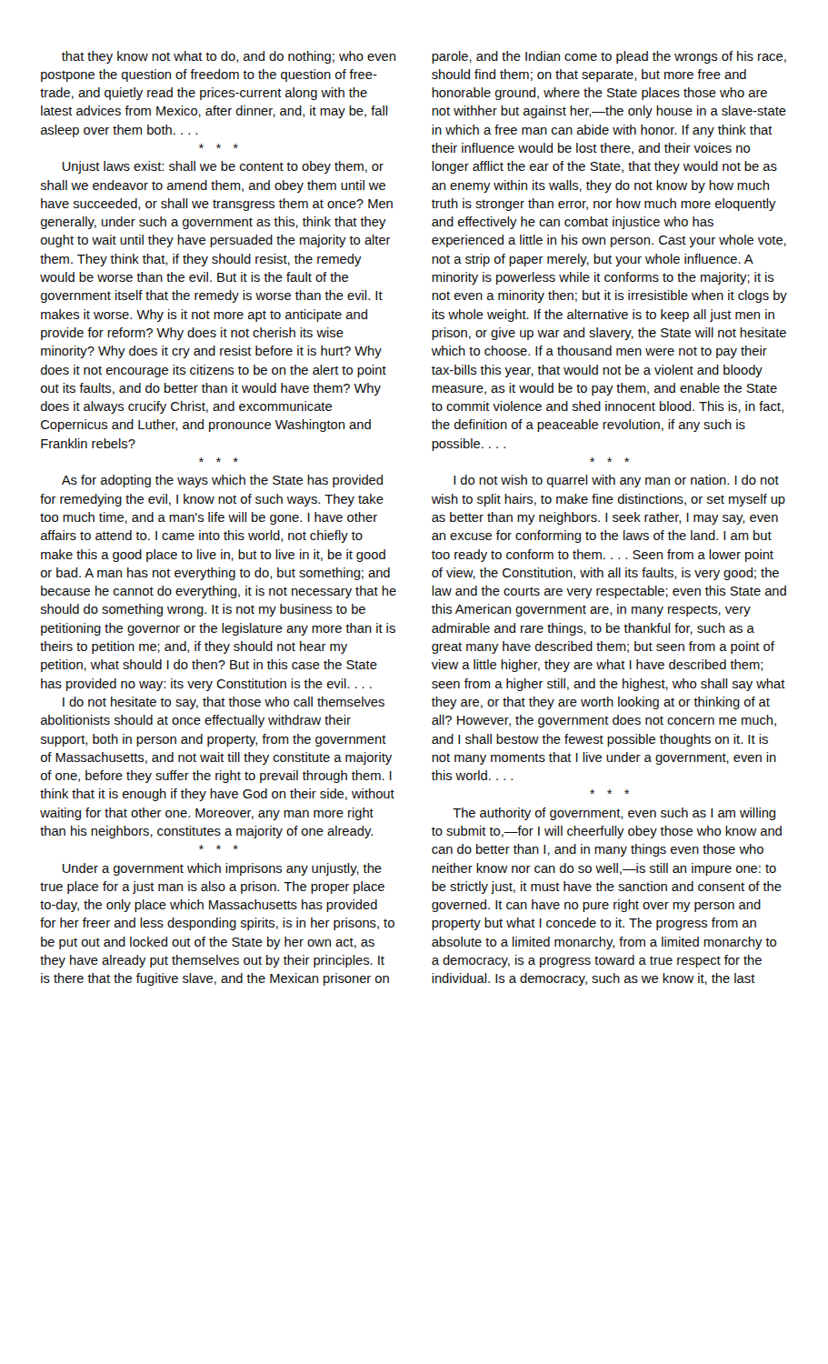that they know not what to do, and do nothing; who even postpone the question of freedom to the question of free-trade, and quietly read the prices-current along with the latest advices from Mexico, after dinner, and, it may be, fall asleep over them both. . . .
***
Unjust laws exist: shall we be content to obey them, or shall we endeavor to amend them, and obey them until we have succeeded, or shall we transgress them at once? Men generally, under such a government as this, think that they ought to wait until they have persuaded the majority to alter them. They think that, if they should resist, the remedy would be worse than the evil. But it is the fault of the government itself that the remedy is worse than the evil. It makes it worse. Why is it not more apt to anticipate and provide for reform? Why does it not cherish its wise minority? Why does it cry and resist before it is hurt? Why does it not encourage its citizens to be on the alert to point out its faults, and do better than it would have them? Why does it always crucify Christ, and excommunicate Copernicus and Luther, and pronounce Washington and Franklin rebels?
***
As for adopting the ways which the State has provided for remedying the evil, I know not of such ways. They take too much time, and a man's life will be gone. I have other affairs to attend to. I came into this world, not chiefly to make this a good place to live in, but to live in it, be it good or bad. A man has not everything to do, but something; and because he cannot do everything, it is not necessary that he should do something wrong. It is not my business to be petitioning the governor or the legislature any more than it is theirs to petition me; and, if they should not hear my petition, what should I do then? But in this case the State has provided no way: its very Constitution is the evil. . . .
I do not hesitate to say, that those who call themselves abolitionists should at once effectually withdraw their support, both in person and property, from the government of Massachusetts, and not wait till they constitute a majority of one, before they suffer the right to prevail through them. I think that it is enough if they have God on their side, without waiting for that other one. Moreover, any man more right than his neighbors, constitutes a majority of one already.
***
Under a government which imprisons any unjustly, the true place for a just man is also a prison. The proper place to-day, the only place which Massachusetts has provided for her freer and less desponding spirits, is in her prisons, to be put out and locked out of the State by her own act, as they have already put themselves out by their principles. It is there that the fugitive slave, and the Mexican prisoner on parole, and the Indian come to plead the wrongs of his race, should find them; on that separate, but more free and honorable ground, where the State places those who are not withher but against her,—the only house in a slave-state in which a free man can abide with honor. If any think that their influence would be lost there, and their voices no longer afflict the ear of the State, that they would not be as an enemy within its walls, they do not know by how much truth is stronger than error, nor how much more eloquently and effectively he can combat injustice who has experienced a little in his own person. Cast your whole vote, not a strip of paper merely, but your whole influence. A minority is powerless while it conforms to the majority; it is not even a minority then; but it is irresistible when it clogs by its whole weight. If the alternative is to keep all just men in prison, or give up war and slavery, the State will not hesitate which to choose. If a thousand men were not to pay their tax-bills this year, that would not be a violent and bloody measure, as it would be to pay them, and enable the State to commit violence and shed innocent blood. This is, in fact, the definition of a peaceable revolution, if any such is possible. . . .
***
I do not wish to quarrel with any man or nation. I do not wish to split hairs, to make fine distinctions, or set myself up as better than my neighbors. I seek rather, I may say, even an excuse for conforming to the laws of the land. I am but too ready to conform to them. . . . Seen from a lower point of view, the Constitution, with all its faults, is very good; the law and the courts are very respectable; even this State and this American government are, in many respects, very admirable and rare things, to be thankful for, such as a great many have described them; but seen from a point of view a little higher, they are what I have described them; seen from a higher still, and the highest, who shall say what they are, or that they are worth looking at or thinking of at all? However, the government does not concern me much, and I shall bestow the fewest possible thoughts on it. It is not many moments that I live under a government, even in this world. . . .
***
The authority of government, even such as I am willing to submit to,—for I will cheerfully obey those who know and can do better than I, and in many things even those who neither know nor can do so well,—is still an impure one: to be strictly just, it must have the sanction and consent of the governed. It can have no pure right over my person and property but what I concede to it. The progress from an absolute to a limited monarchy, from a limited monarchy to a democracy, is a progress toward a true respect for the individual. Is a democracy, such as we know it, the last